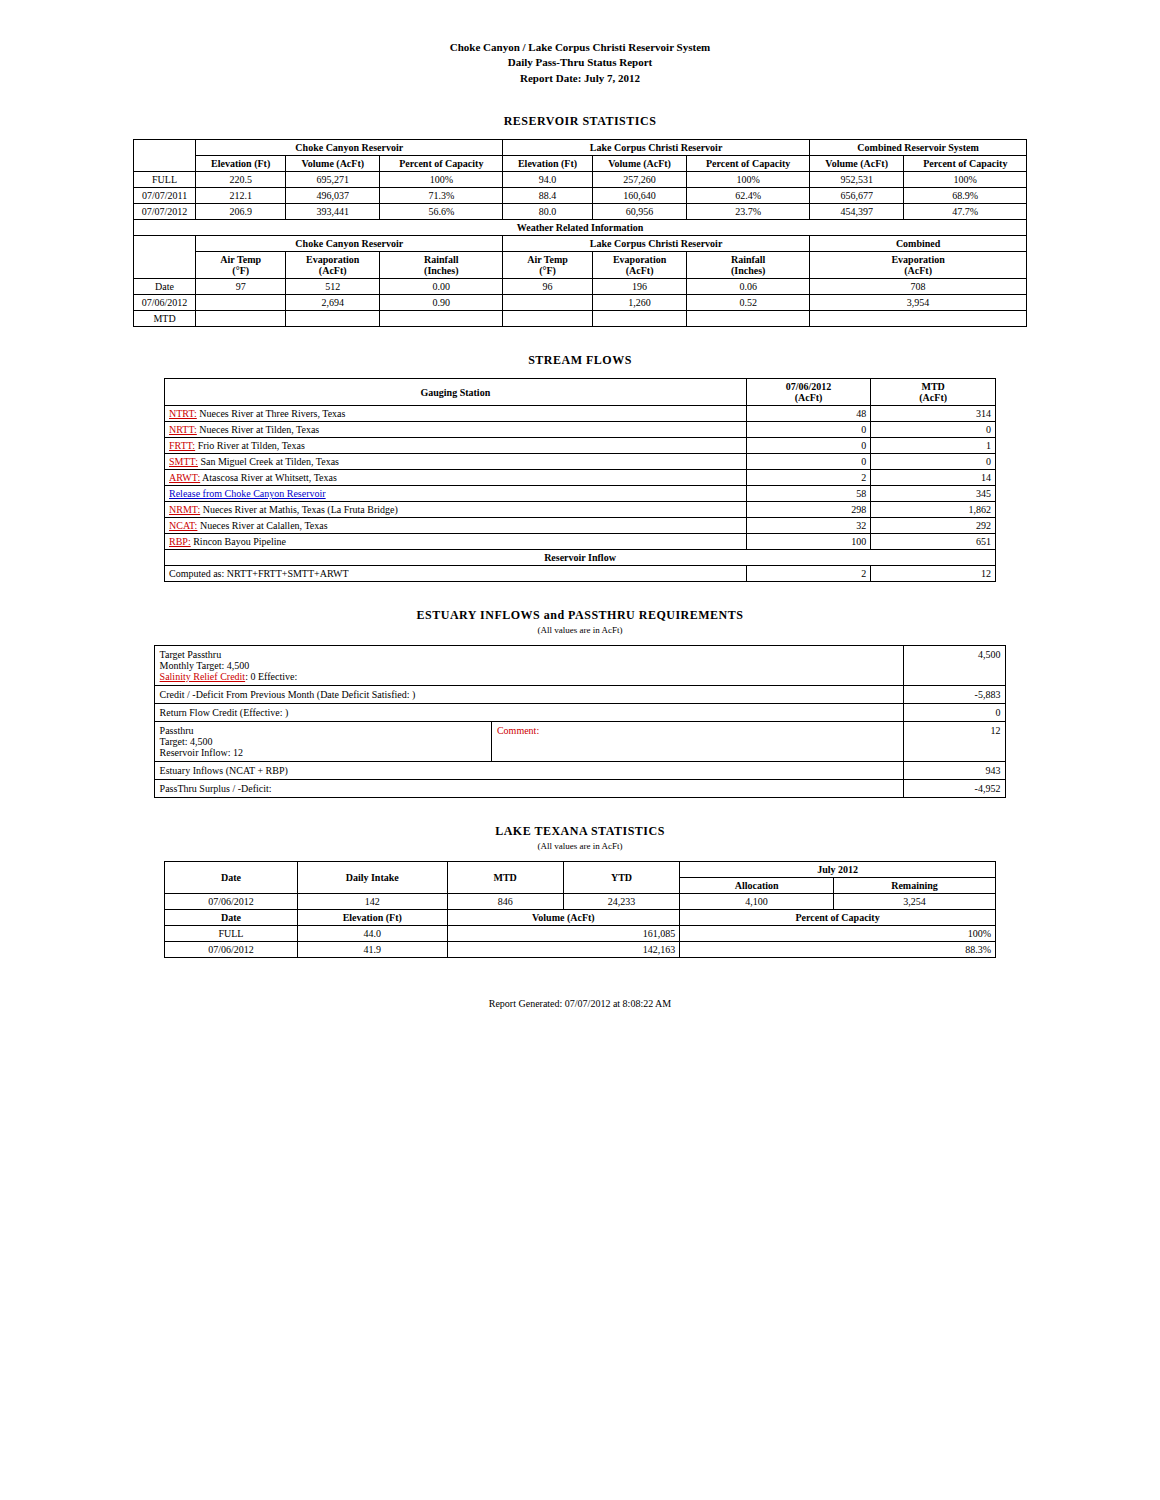Choke Canyon / Lake Corpus Christi Reservoir System
Daily Pass-Thru Status Report
Report Date: July 7, 2012
RESERVOIR STATISTICS
| | Choke Canyon Reservoir | Lake Corpus Christi Reservoir | Combined Reservoir System |
| --- | --- | --- | --- |
| Elevation (Ft) | Volume (AcFt) | Percent of Capacity | Elevation (Ft) | Volume (AcFt) | Percent of Capacity | Volume (AcFt) | Percent of Capacity |
| FULL | 220.5 | 695,271 | 100% | 94.0 | 257,260 | 100% | 952,531 | 100% |
| 07/07/2011 | 212.1 | 496,037 | 71.3% | 88.4 | 160,640 | 62.4% | 656,677 | 68.9% |
| 07/07/2012 | 206.9 | 393,441 | 56.6% | 80.0 | 60,956 | 23.7% | 454,397 | 47.7% |
| Weather Related Information |
| | Choke Canyon Reservoir | Lake Corpus Christi Reservoir | Combined |
| Air Temp (°F) | Evaporation (AcFt) | Rainfall (Inches) | Air Temp (°F) | Evaporation (AcFt) | Rainfall (Inches) | Evaporation (AcFt) |
| Date | 97 | 512 | 0.00 | 96 | 196 | 0.06 | 708 |
| 07/06/2012 | | 2,694 | 0.90 | | 1,260 | 0.52 | 3,954 |
| MTD | | | | | | | |
STREAM FLOWS
| Gauging Station | 07/06/2012 (AcFt) | MTD (AcFt) |
| --- | --- | --- |
| NTRT: Nueces River at Three Rivers, Texas | 48 | 314 |
| NRTT: Nueces River at Tilden, Texas | 0 | 0 |
| FRTT: Frio River at Tilden, Texas | 0 | 1 |
| SMTT: San Miguel Creek at Tilden, Texas | 0 | 0 |
| ARWT: Atascosa River at Whitsett, Texas | 2 | 14 |
| Release from Choke Canyon Reservoir | 58 | 345 |
| NRMT: Nueces River at Mathis, Texas (La Fruta Bridge) | 298 | 1,862 |
| NCAT: Nueces River at Calallen, Texas | 32 | 292 |
| RBP: Rincon Bayou Pipeline | 100 | 651 |
| Reservoir Inflow |
| Computed as: NRTT+FRTT+SMTT+ARWT | 2 | 12 |
ESTUARY INFLOWS and PASSTHRU REQUIREMENTS
(All values are in AcFt)
| Target Passthru Monthly Target: 4,500 Salinity Relief Credit : 0 Effective: | 4,500 |
| Credit / -Deficit From Previous Month (Date Deficit Satisfied: ) | -5,883 |
| Return Flow Credit (Effective: ) | 0 |
| / Passthru Target: 4,500 Reservoir Inflow: 12 / Comment: / | 12 |
| Estuary Inflows (NCAT + RBP) | 943 |
| PassThru Surplus / -Deficit: | -4,952 |
LAKE TEXANA STATISTICS
(All values are in AcFt)
| Date | Daily Intake | MTD | YTD | July 2012 |
| --- | --- | --- | --- | --- |
| Allocation | Remaining |
| 07/06/2012 | 142 | 846 | 24,233 | 4,100 | 3,254 |
| Date | Elevation (Ft) | Volume (AcFt) | Percent of Capacity |
| FULL | 44.0 | 161,085 | 100% |
| 07/06/2012 | 41.9 | 142,163 | 88.3% |
Report Generated: 07/07/2012 at 8:08:22 AM